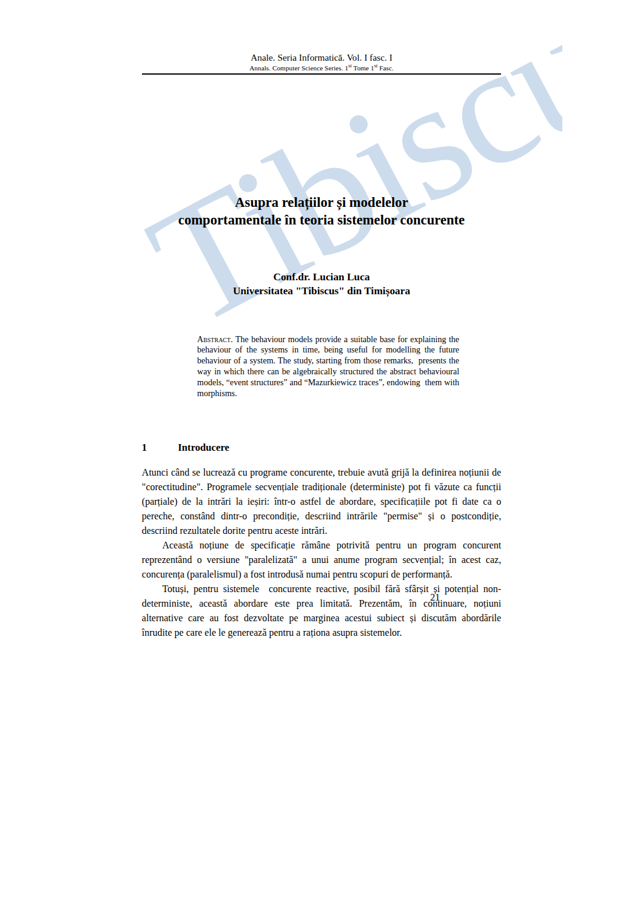Tibiscus
Anale. Seria Informatică. Vol. I fasc. I
Annals. Computer Science Series. 1st Tome 1st Fasc.
Asupra relațiilor și modelelor
comportamentale în teoria sistemelor concurente
Conf.dr. Lucian Luca
Universitatea "Tibiscus" din Timișoara
Abstract. The behaviour models provide a suitable base for explaining the behaviour of the systems in time, being useful for modelling the future behaviour of a system. The study, starting from those remarks, presents the way in which there can be algebraically structured the abstract behavioural models, “event structures” and “Mazurkiewicz traces”, endowing them with morphisms.
1 Introducere
Atunci când se lucrează cu programe concurente, trebuie avută grijă la definirea noțiunii de "corectitudine". Programele secvențiale tradiționale (deterministe) pot fi văzute ca funcții (parțiale) de la intrări la ieșiri: într-o astfel de abordare, specificațiile pot fi date ca o pereche, constând dintr-o precondiție, descriind intrările "permise" și o postcondiție, descriind rezultatele dorite pentru aceste intrări.
Această noțiune de specificație rămâne potrivită pentru un program concurent reprezentând o versiune "paralelizată" a unui anume program secvențial; în acest caz, concurența (paralelismul) a fost introdusă numai pentru scopuri de performanță.
Totuși, pentru sistemele concurente reactive, posibil fără sfârșit și potențial non-deterministe, această abordare este prea limitată. Prezentăm, în continuare, noțiuni alternative care au fost dezvoltate pe marginea acestui subiect și discutăm abordările înrudite pe care ele le generează pentru a raționa asupra sistemelor.
21